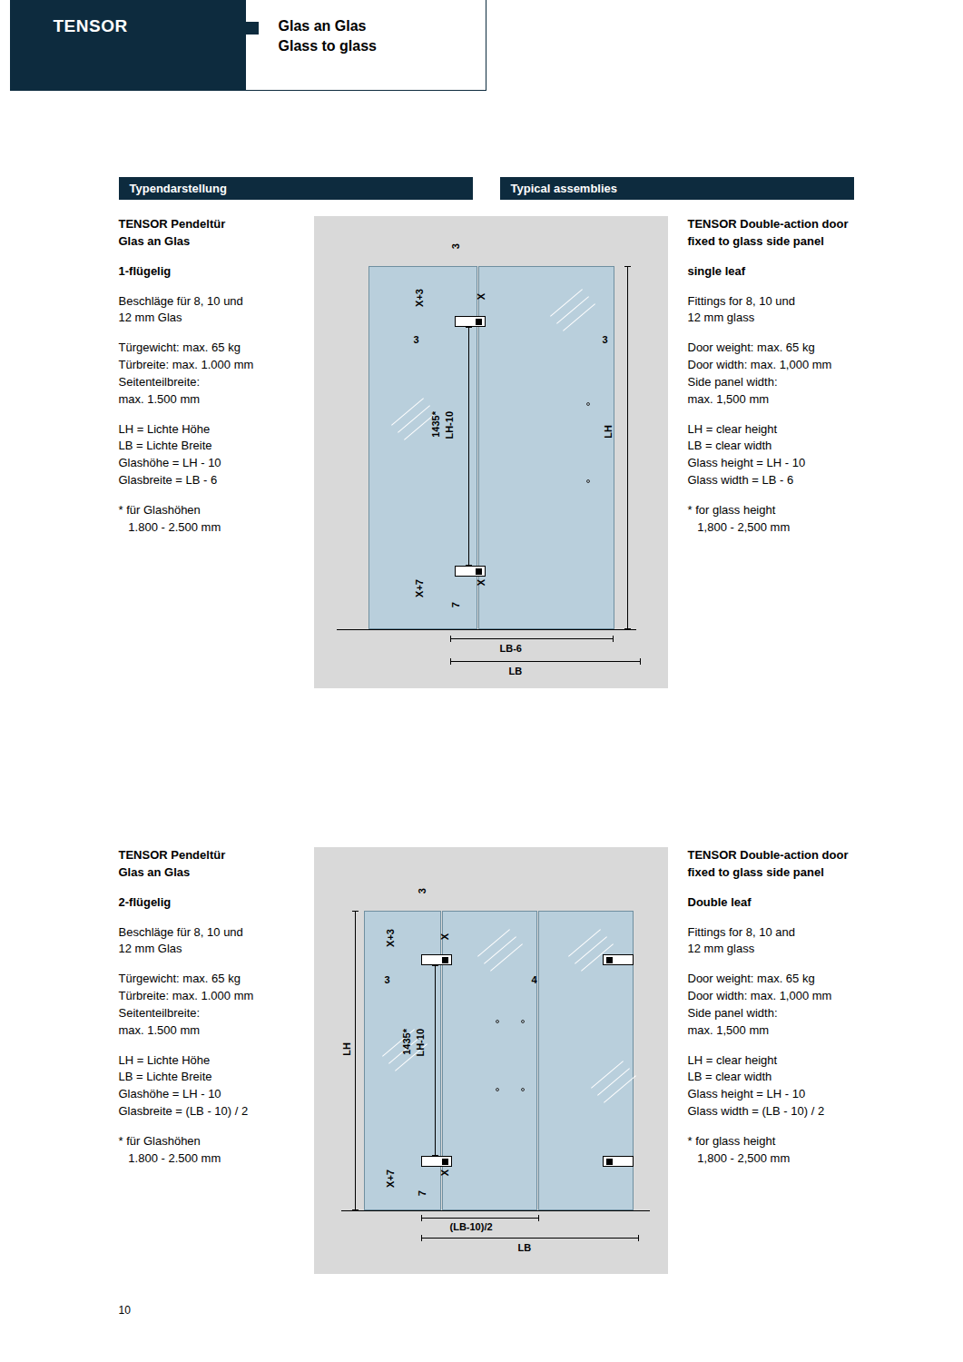TENSOR
Glas an GlasGlass to glass
Typendarstellung
Typical assemblies
TENSOR Pendeltür
Glas an Glas
1-flügelig
Beschläge für 8, 10 und
12 mm Glas
Türgewicht: max. 65 kg
Türbreite: max. 1.000 mm
Seitenteilbreite:
max. 1.500 mm
LH = Lichte Höhe
LB = Lichte Breite
Glashöhe = LH - 10
Glasbreite = LB - 6
* für Glashöhen
1.800 - 2.500 mm
3
X+3
X
3
3
1435*
LH-10
LH
X+7
X
7
LB-6
LB
TENSOR Double-action door
fixed to glass side panel
single leaf
Fittings for 8, 10 und
12 mm glass
Door weight: max. 65 kg
Door width: max. 1,000 mm
Side panel width:
max. 1,500 mm
LH = clear height
LB = clear width
Glass height = LH - 10
Glass width = LB - 6
* for glass height
1,800 - 2,500 mm
TENSOR Pendeltür
Glas an Glas
2-flügelig
Beschläge für 8, 10 und
12 mm Glas
Türgewicht: max. 65 kg
Türbreite: max. 1.000 mm
Seitenteilbreite:
max. 1.500 mm
LH = Lichte Höhe
LB = Lichte Breite
Glashöhe = LH - 10
Glasbreite = (LB - 10) / 2
* für Glashöhen
1.800 - 2.500 mm
3
X+3
X
3
4
1435*
LH-10
LH
X+7
X
7
(LB-10)/2
LB
TENSOR Double-action door
fixed to glass side panel
Double leaf
Fittings for 8, 10 and
12 mm glass
Door weight: max. 65 kg
Door width: max. 1,000 mm
Side panel width:
max. 1,500 mm
LH = clear height
LB = clear width
Glass height = LH - 10
Glass width = (LB - 10) / 2
* for glass height
1,800 - 2,500 mm
10